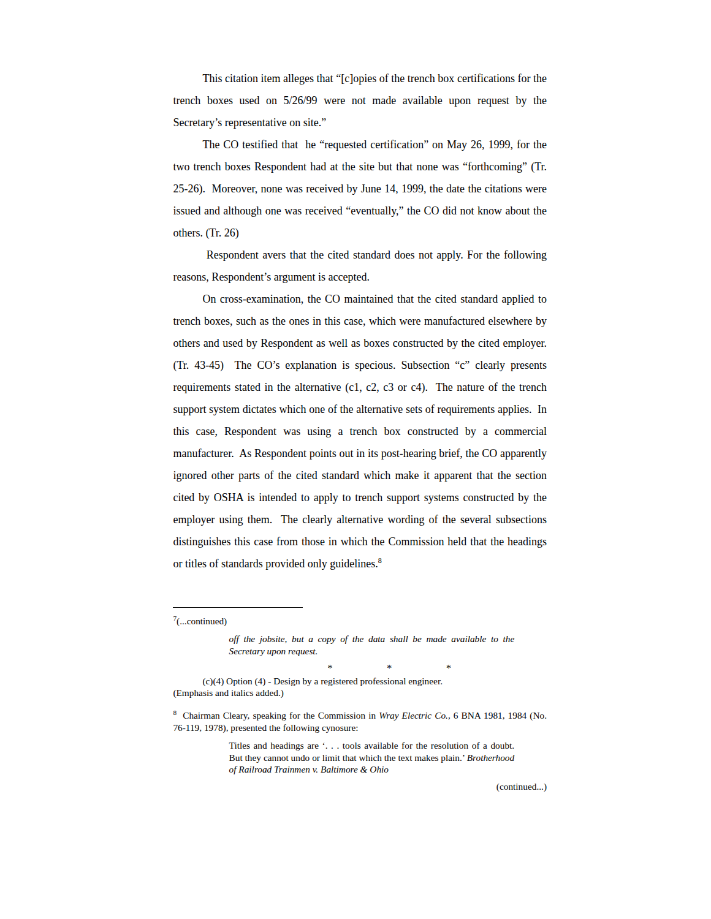This citation item alleges that “[c]opies of the trench box certifications for the trench boxes used on 5/26/99 were not made available upon request by the Secretary’s representative on site.”
The CO testified that he “requested certification” on May 26, 1999, for the two trench boxes Respondent had at the site but that none was “forthcoming” (Tr. 25-26). Moreover, none was received by June 14, 1999, the date the citations were issued and although one was received “eventually,” the CO did not know about the others. (Tr. 26)
Respondent avers that the cited standard does not apply. For the following reasons, Respondent’s argument is accepted.
On cross-examination, the CO maintained that the cited standard applied to trench boxes, such as the ones in this case, which were manufactured elsewhere by others and used by Respondent as well as boxes constructed by the cited employer. (Tr. 43-45) The CO’s explanation is specious. Subsection “c” clearly presents requirements stated in the alternative (c1, c2, c3 or c4). The nature of the trench support system dictates which one of the alternative sets of requirements applies. In this case, Respondent was using a trench box constructed by a commercial manufacturer. As Respondent points out in its post-hearing brief, the CO apparently ignored other parts of the cited standard which make it apparent that the section cited by OSHA is intended to apply to trench support systems constructed by the employer using them. The clearly alternative wording of the several subsections distinguishes this case from those in which the Commission held that the headings or titles of standards provided only guidelines.8
7(...continued)
off the jobsite, but a copy of the data shall be made available to the Secretary upon request.
* * *
(c)(4) Option (4) - Design by a registered professional engineer.
(Emphasis and italics added.)
8 Chairman Cleary, speaking for the Commission in Wray Electric Co., 6 BNA 1981, 1984 (No. 76-119, 1978), presented the following cynosure:
Titles and headings are ‘. . . tools available for the resolution of a doubt. But they cannot undo or limit that which the text makes plain.’ Brotherhood of Railroad Trainmen v. Baltimore & Ohio
(continued...)